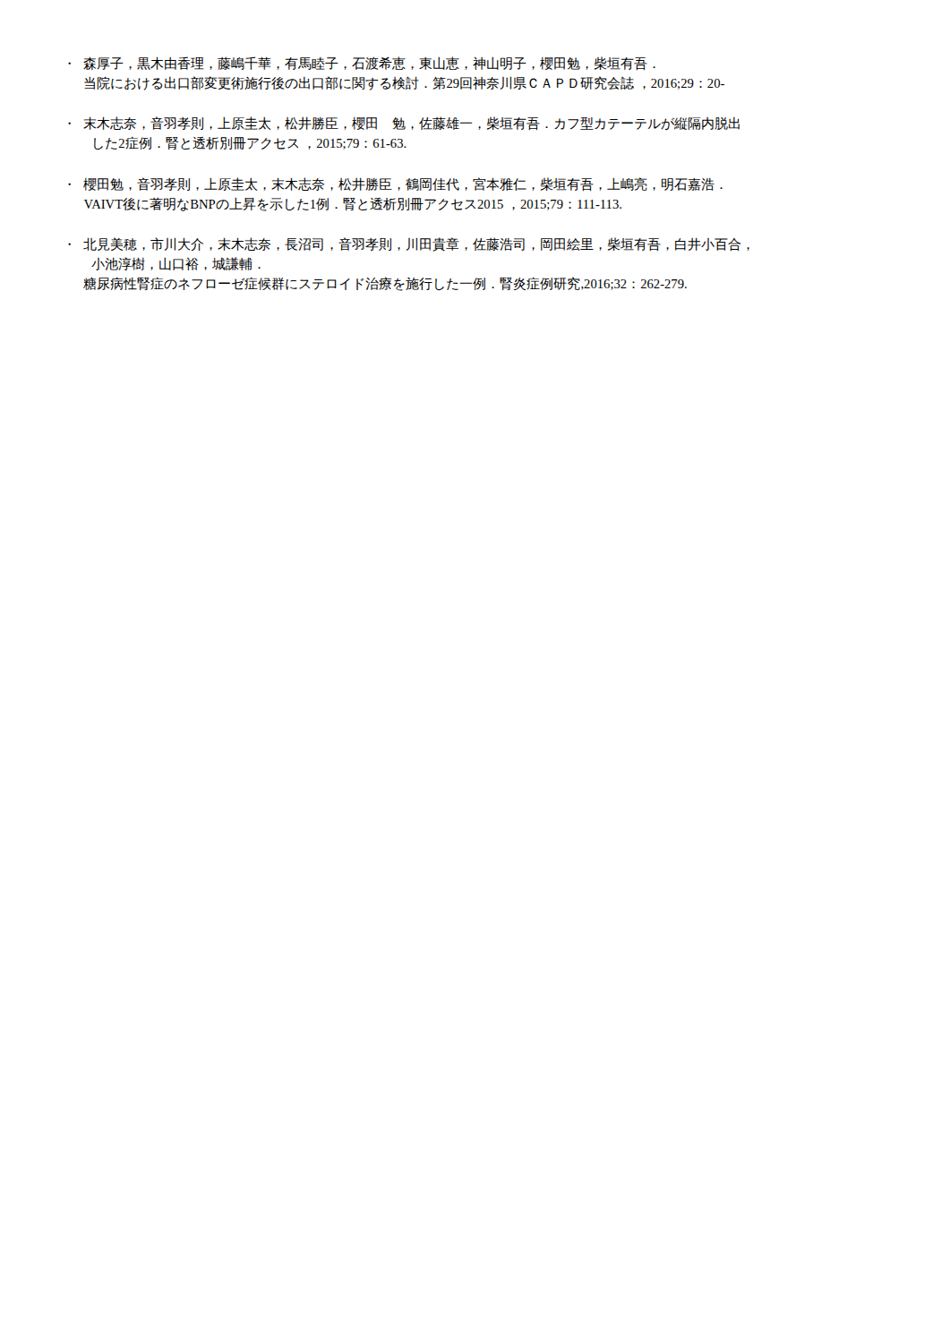森厚子，黒木由香理，藤嶋千華，有馬睦子，石渡希恵，東山恵，神山明子，櫻田勉，柴垣有吾． 当院における出口部変更術施行後の出口部に関する検討．第29回神奈川県ＣＡＰＤ研究会誌 ，2016;29：20-
末木志奈，音羽孝則，上原圭太，松井勝臣，櫻田　勉，佐藤雄一，柴垣有吾．カフ型カテーテルが縦隔内脱出 した2症例．腎と透析別冊アクセス ，2015;79：61-63.
櫻田勉，音羽孝則，上原圭太，末木志奈，松井勝臣，鶴岡佳代，宮本雅仁，柴垣有吾，上嶋亮，明石嘉浩． VAIVT後に著明なBNPの上昇を示した1例．腎と透析別冊アクセス2015 ，2015;79：111-113.
北見美穂，市川大介，末木志奈，長沼司，音羽孝則，川田貴章，佐藤浩司，岡田絵里，柴垣有吾，白井小百合， 小池淳樹，山口裕，城謙輔． 糖尿病性腎症のネフローゼ症候群にステロイド治療を施行した一例．腎炎症例研究,2016;32：262-279.